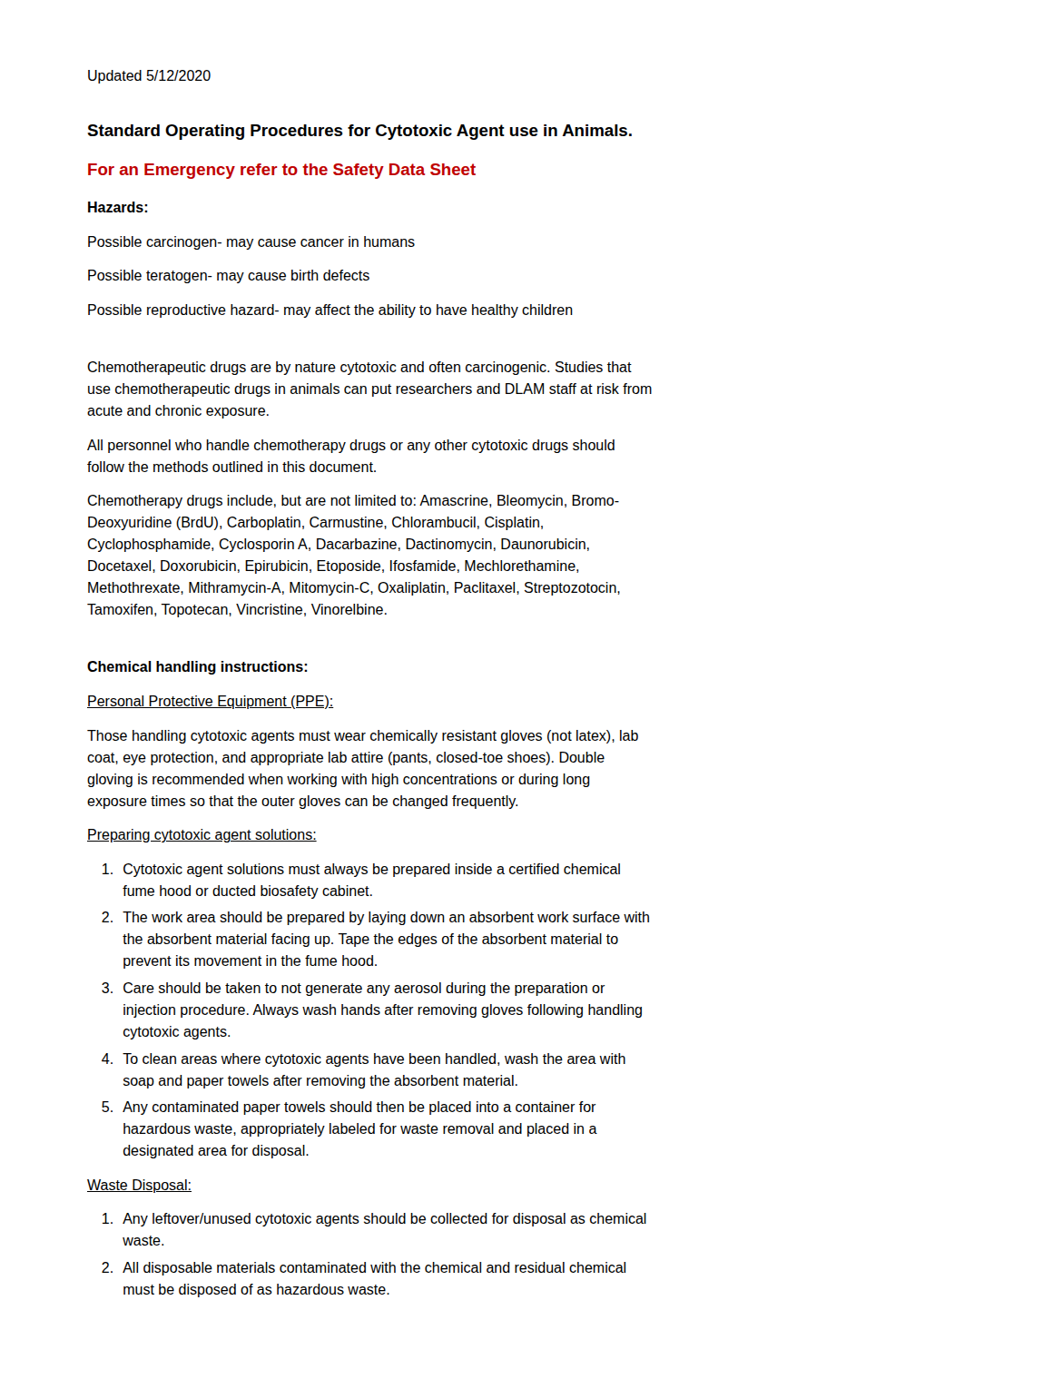Updated 5/12/2020
Standard Operating Procedures for Cytotoxic Agent use in Animals.
For an Emergency refer to the Safety Data Sheet
Hazards:
Possible carcinogen- may cause cancer in humans
Possible teratogen- may cause birth defects
Possible reproductive hazard- may affect the ability to have healthy children
Chemotherapeutic drugs are by nature cytotoxic and often carcinogenic. Studies that use chemotherapeutic drugs in animals can put researchers and DLAM staff at risk from acute and chronic exposure.
All personnel who handle chemotherapy drugs or any other cytotoxic drugs should follow the methods outlined in this document.
Chemotherapy drugs include, but are not limited to: Amascrine, Bleomycin, Bromo-Deoxyuridine (BrdU), Carboplatin, Carmustine, Chlorambucil, Cisplatin, Cyclophosphamide, Cyclosporin A, Dacarbazine, Dactinomycin, Daunorubicin, Docetaxel, Doxorubicin, Epirubicin, Etoposide, Ifosfamide, Mechlorethamine, Methothrexate, Mithramycin-A, Mitomycin-C, Oxaliplatin, Paclitaxel, Streptozotocin, Tamoxifen, Topotecan, Vincristine, Vinorelbine.
Chemical handling instructions:
Personal Protective Equipment (PPE):
Those handling cytotoxic agents must wear chemically resistant gloves (not latex), lab coat, eye protection, and appropriate lab attire (pants, closed-toe shoes). Double gloving is recommended when working with high concentrations or during long exposure times so that the outer gloves can be changed frequently.
Preparing cytotoxic agent solutions:
Cytotoxic agent solutions must always be prepared inside a certified chemical fume hood or ducted biosafety cabinet.
The work area should be prepared by laying down an absorbent work surface with the absorbent material facing up. Tape the edges of the absorbent material to prevent its movement in the fume hood.
Care should be taken to not generate any aerosol during the preparation or injection procedure. Always wash hands after removing gloves following handling cytotoxic agents.
To clean areas where cytotoxic agents have been handled, wash the area with soap and paper towels after removing the absorbent material.
Any contaminated paper towels should then be placed into a container for hazardous waste, appropriately labeled for waste removal and placed in a designated area for disposal.
Waste Disposal:
Any leftover/unused cytotoxic agents should be collected for disposal as chemical waste.
All disposable materials contaminated with the chemical and residual chemical must be disposed of as hazardous waste.